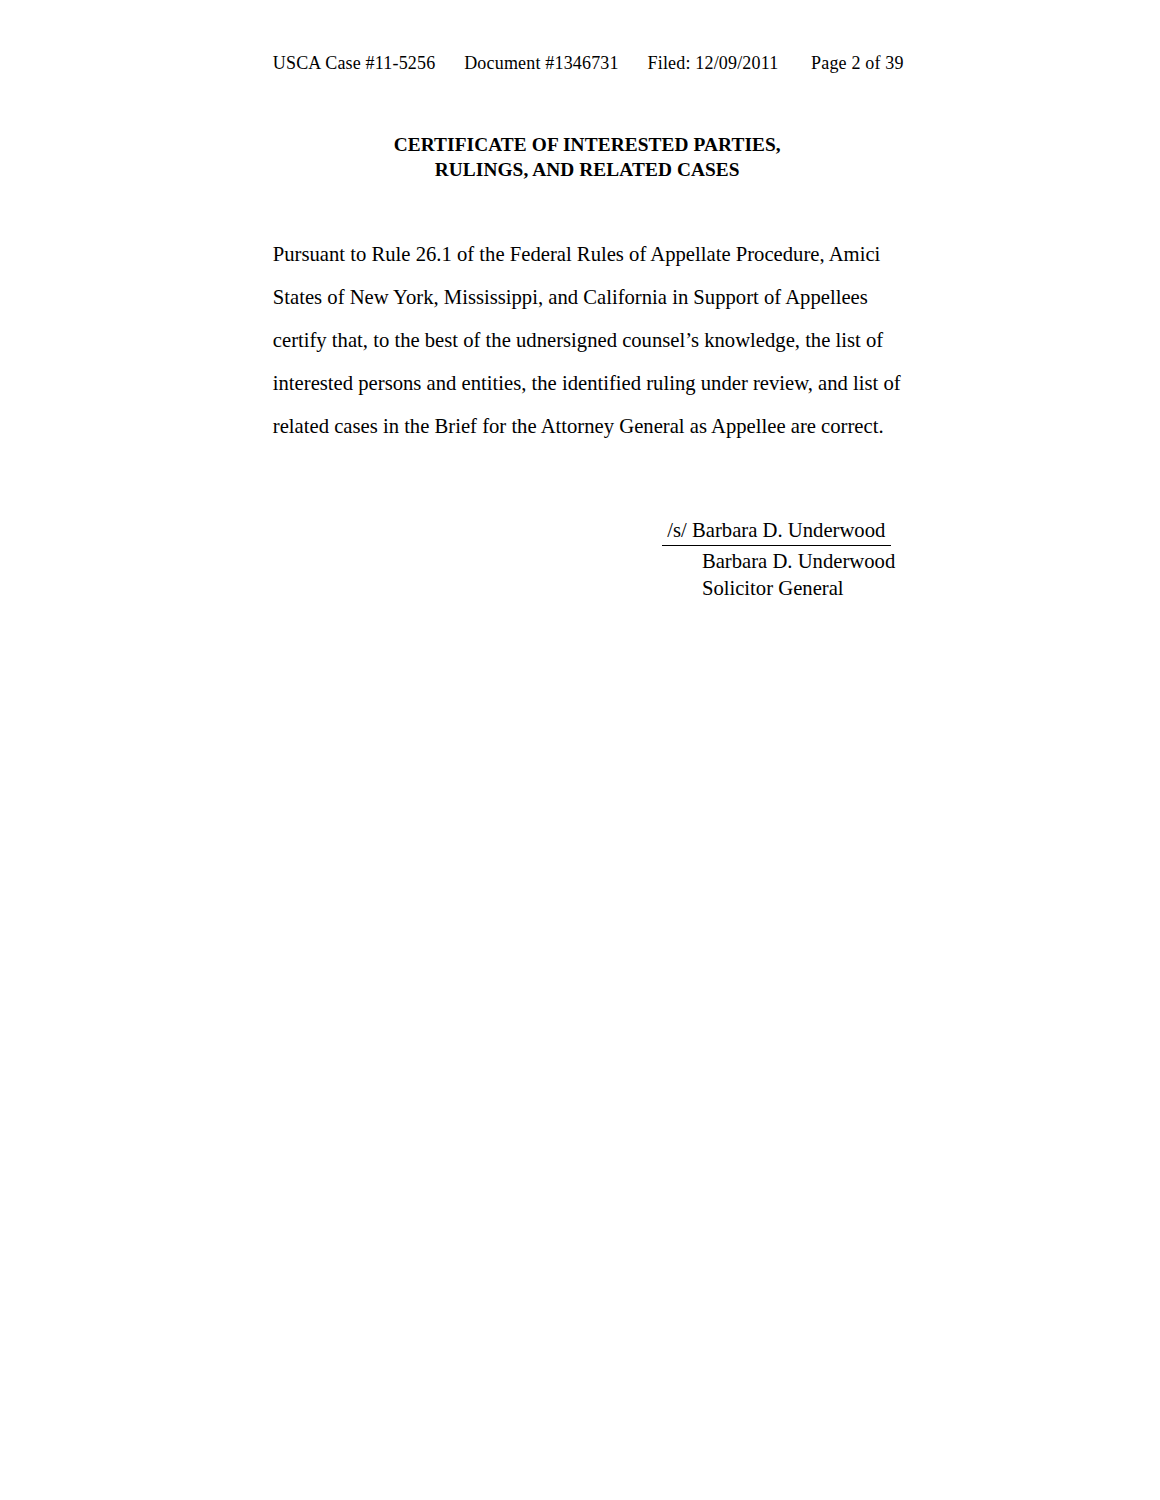USCA Case #11-5256 Document #1346731 Filed: 12/09/2011 Page 2 of 39
CERTIFICATE OF INTERESTED PARTIES,
RULINGS, AND RELATED CASES
Pursuant to Rule 26.1 of the Federal Rules of Appellate Procedure, Amici States of New York, Mississippi, and California in Support of Appellees certify that, to the best of the udnersigned counsel’s knowledge, the list of interested persons and entities, the identified ruling under review, and list of related cases in the Brief for the Attorney General as Appellee are correct.
/s/ Barbara D. Underwood
Barbara D. Underwood
Solicitor General